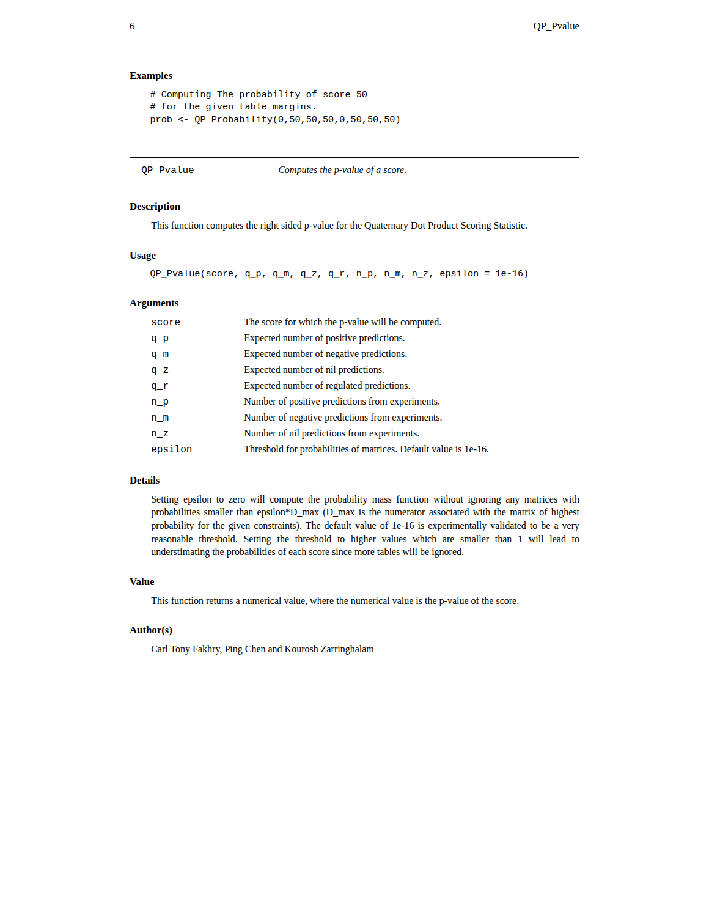6 QP_Pvalue
Examples
# Computing The probability of score 50
# for the given table margins.
prob <- QP_Probability(0,50,50,50,0,50,50,50)
QP_Pvalue Computes the p-value of a score.
Description
This function computes the right sided p-value for the Quaternary Dot Product Scoring Statistic.
Usage
QP_Pvalue(score, q_p, q_m, q_z, q_r, n_p, n_m, n_z, epsilon = 1e-16)
Arguments
score
The score for which the p-value will be computed.
q_p
Expected number of positive predictions.
q_m
Expected number of negative predictions.
q_z
Expected number of nil predictions.
q_r
Expected number of regulated predictions.
n_p
Number of positive predictions from experiments.
n_m
Number of negative predictions from experiments.
n_z
Number of nil predictions from experiments.
epsilon
Threshold for probabilities of matrices. Default value is 1e-16.
Details
Setting epsilon to zero will compute the probability mass function without ignoring any matrices with probabilities smaller than epsilon*D_max (D_max is the numerator associated with the matrix of highest probability for the given constraints). The default value of 1e-16 is experimentally validated to be a very reasonable threshold. Setting the threshold to higher values which are smaller than 1 will lead to understimating the probabilities of each score since more tables will be ignored.
Value
This function returns a numerical value, where the numerical value is the p-value of the score.
Author(s)
Carl Tony Fakhry, Ping Chen and Kourosh Zarringhalam